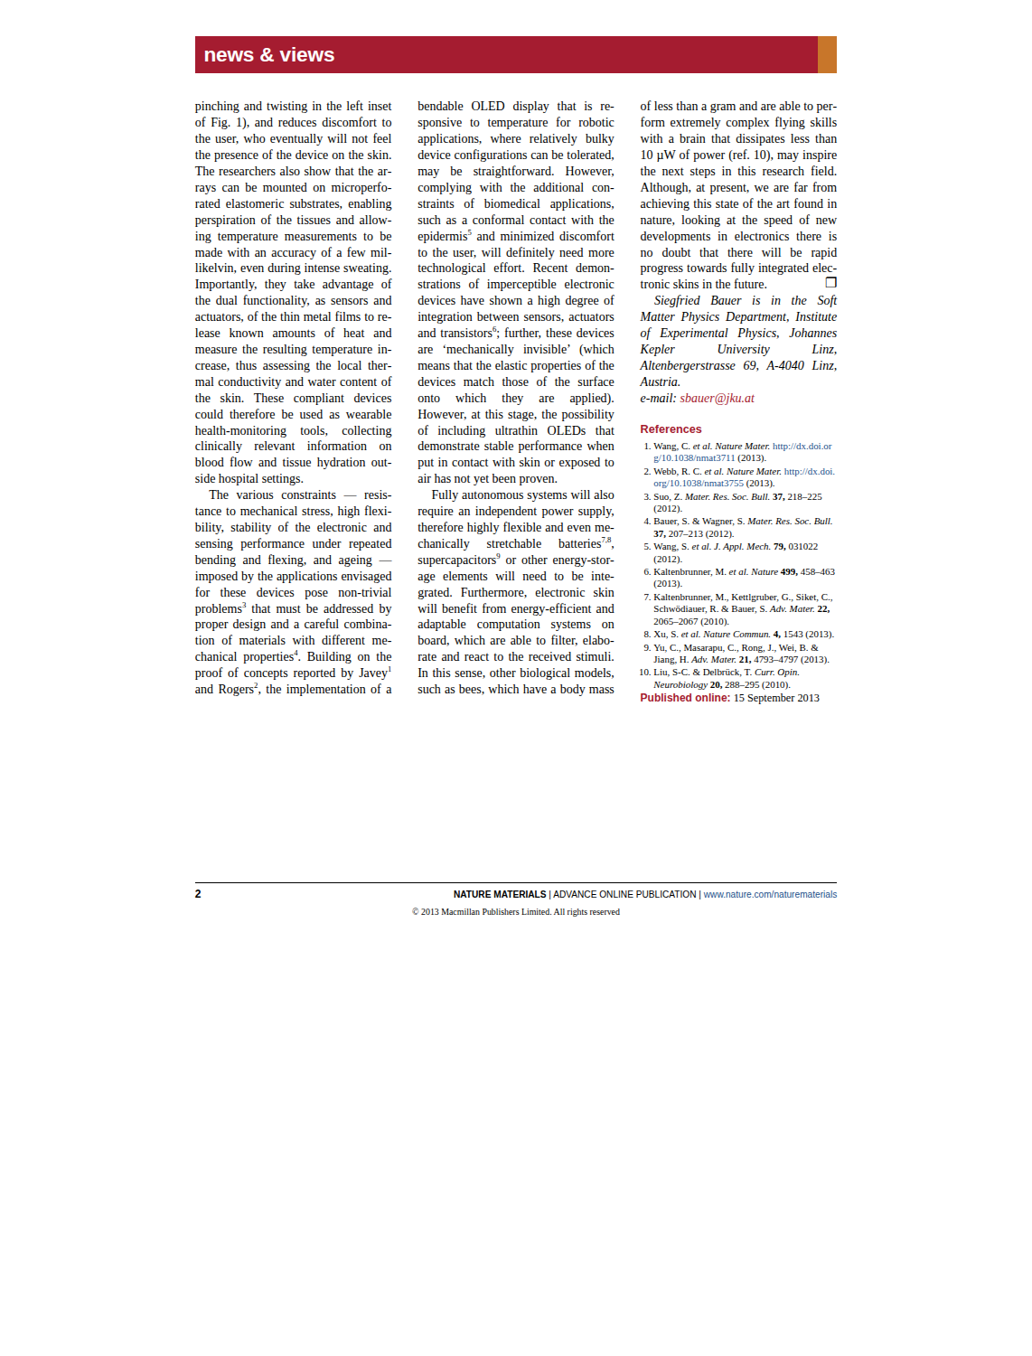news & views
pinching and twisting in the left inset of Fig. 1), and reduces discomfort to the user, who eventually will not feel the presence of the device on the skin. The researchers also show that the arrays can be mounted on microperforated elastomeric substrates, enabling perspiration of the tissues and allowing temperature measurements to be made with an accuracy of a few millikelvin, even during intense sweating. Importantly, they take advantage of the dual functionality, as sensors and actuators, of the thin metal films to release known amounts of heat and measure the resulting temperature increase, thus assessing the local thermal conductivity and water content of the skin. These compliant devices could therefore be used as wearable health-monitoring tools, collecting clinically relevant information on blood flow and tissue hydration outside hospital settings.
The various constraints — resistance to mechanical stress, high flexibility, stability of the electronic and sensing performance under repeated bending and flexing, and ageing — imposed by the applications envisaged for these devices pose non-trivial problems3 that must be addressed by proper design and a careful combination of materials with different mechanical properties4. Building on the proof of concepts reported by Javey1 and Rogers2, the implementation of a bendable OLED display that is responsive to temperature for robotic applications, where relatively bulky device configurations can be tolerated, may be straightforward. However, complying with the additional constraints of biomedical applications, such as a conformal contact with the epidermis5 and minimized discomfort to the user, will definitely need more technological effort. Recent demonstrations of imperceptible electronic devices have shown a high degree of integration between sensors, actuators and transistors6; further, these devices are ‘mechanically invisible’ (which means that the elastic properties of the devices match those of the surface onto which they are applied). However, at this stage, the possibility of including ultrathin OLEDs that demonstrate stable performance when put in contact with skin or exposed to air has not yet been proven.
Fully autonomous systems will also require an independent power supply, therefore highly flexible and even mechanically stretchable batteries7,8, supercapacitors9 or other energy-storage elements will need to be integrated. Furthermore, electronic skin will benefit from energy-efficient and adaptable computation systems on board, which are able to filter, elaborate and react to the received stimuli. In this sense, other biological models, such as bees, which have a body mass of less than a gram and are able to perform extremely complex flying skills with a brain that dissipates less than 10 µW of power (ref. 10), may inspire the next steps in this research field. Although, at present, we are far from achieving this state of the art found in nature, looking at the speed of new developments in electronics there is no doubt that there will be rapid progress towards fully integrated electronic skins in the future.❐
Siegfried Bauer is in the Soft Matter Physics Department, Institute of Experimental Physics, Johannes Kepler University Linz, Altenbergerstrasse 69, A-4040 Linz, Austria.
e-mail: sbauer@jku.at
References
Wang, C. et al. Nature Mater. http://dx.doi.org/10.1038/nmat3711 (2013).
Webb, R. C. et al. Nature Mater. http://dx.doi.org/10.1038/nmat3755 (2013).
Suo, Z. Mater. Res. Soc. Bull. 37, 218–225 (2012).
Bauer, S. & Wagner, S. Mater. Res. Soc. Bull. 37, 207–213 (2012).
Wang, S. et al. J. Appl. Mech. 79, 031022 (2012).
Kaltenbrunner, M. et al. Nature 499, 458–463 (2013).
Kaltenbrunner, M., Kettlgruber, G., Siket, C., Schwödiauer, R. & Bauer, S. Adv. Mater. 22, 2065–2067 (2010).
Xu, S. et al. Nature Commun. 4, 1543 (2013).
Yu, C., Masarapu, C., Rong, J., Wei, B. & Jiang, H. Adv. Mater. 21, 4793–4797 (2013).
Liu, S-C. & Delbrück, T. Curr. Opin. Neurobiology 20, 288–295 (2010).
Published online: 15 September 2013
2
NATURE MATERIALS | ADVANCE ONLINE PUBLICATION | www.nature.com/naturematerials
© 2013 Macmillan Publishers Limited. All rights reserved